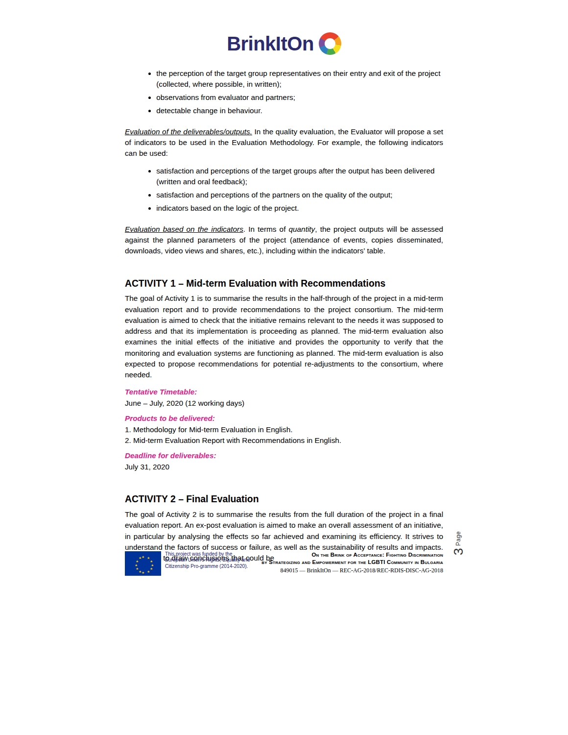BrinkItOn
the perception of the target group representatives on their entry and exit of the project (collected, where possible, in written);
observations from evaluator and partners;
detectable change in behaviour.
Evaluation of the deliverables/outputs. In the quality evaluation, the Evaluator will propose a set of indicators to be used in the Evaluation Methodology. For example, the following indicators can be used:
satisfaction and perceptions of the target groups after the output has been delivered (written and oral feedback);
satisfaction and perceptions of the partners on the quality of the output;
indicators based on the logic of the project.
Evaluation based on the indicators. In terms of quantity, the project outputs will be assessed against the planned parameters of the project (attendance of events, copies disseminated, downloads, video views and shares, etc.), including within the indicators’ table.
ACTIVITY 1 – Mid-term Evaluation with Recommendations
The goal of Activity 1 is to summarise the results in the half-through of the project in a mid-term evaluation report and to provide recommendations to the project consortium. The mid-term evaluation is aimed to check that the initiative remains relevant to the needs it was supposed to address and that its implementation is proceeding as planned. The mid-term evaluation also examines the initial effects of the initiative and provides the opportunity to verify that the monitoring and evaluation systems are functioning as planned. The mid-term evaluation is also expected to propose recommendations for potential re-adjustments to the consortium, where needed.
Tentative Timetable:
June – July, 2020 (12 working days)
Products to be delivered:
1. Methodology for Mid-term Evaluation in English.
2. Mid-term Evaluation Report with Recommendations in English.
Deadline for deliverables:
July 31, 2020
ACTIVITY 2 – Final Evaluation
The goal of Activity 2 is to summarise the results from the full duration of the project in a final evaluation report. An ex-post evaluation is aimed to make an overall assessment of an initiative, in particular by analysing the effects so far achieved and examining its efficiency. It strives to understand the factors of success or failure, as well as the sustainability of results and impacts. It also tries to draw conclusions that could be
3 Page
★ ★ ★ ★ ★ ★ ★ ★ ★ ★ ★ ★
This project was funded by the European Union’s Rights, Equality and Citizenship Pro-gramme (2014-2020).
On the Brink of Acceptance: Fighting Discrimination
by Strategizing and Empowerment for the LGBTI Community in Bulgaria
849015 — BrinkItOn — REC-AG-2018/REC-RDIS-DISC-AG-2018